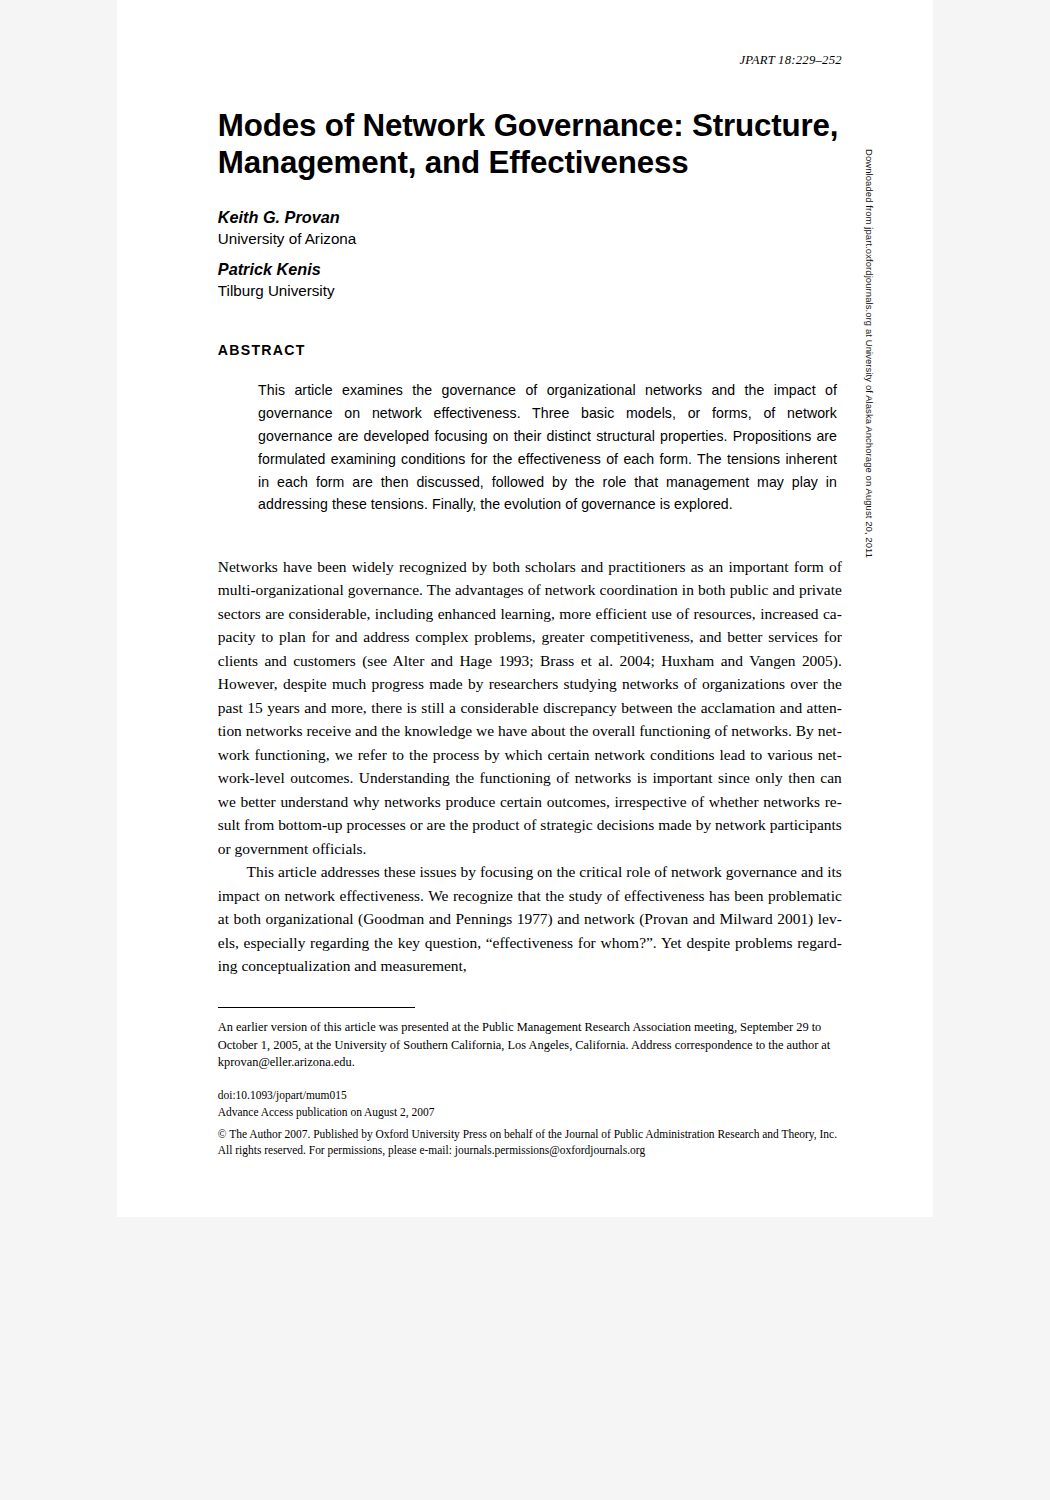Downloaded from jpart.oxfordjournals.org at University of Alaska Anchorage on August 20, 2011
JPART 18:229–252
Modes of Network Governance: Structure,
Management, and Effectiveness
Keith G. Provan
University of Arizona
Patrick Kenis
Tilburg University
ABSTRACT
This article examines the governance of organizational networks and the impact of governance on network effectiveness. Three basic models, or forms, of network governance are developed focusing on their distinct structural properties. Propositions are formulated examining conditions for the effectiveness of each form. The tensions inherent in each form are then discussed, followed by the role that management may play in addressing these tensions. Finally, the evolution of governance is explored.
Networks have been widely recognized by both scholars and practitioners as an important form of multi-organizational governance. The advantages of network coordination in both public and private sectors are considerable, including enhanced learning, more efficient use of resources, increased capacity to plan for and address complex problems, greater competitiveness, and better services for clients and customers (see Alter and Hage 1993; Brass et al. 2004; Huxham and Vangen 2005). However, despite much progress made by researchers studying networks of organizations over the past 15 years and more, there is still a considerable discrepancy between the acclamation and attention networks receive and the knowledge we have about the overall functioning of networks. By network functioning, we refer to the process by which certain network conditions lead to various network-level outcomes. Understanding the functioning of networks is important since only then can we better understand why networks produce certain outcomes, irrespective of whether networks result from bottom-up processes or are the product of strategic decisions made by network participants or government officials.
This article addresses these issues by focusing on the critical role of network governance and its impact on network effectiveness. We recognize that the study of effectiveness has been problematic at both organizational (Goodman and Pennings 1977) and network (Provan and Milward 2001) levels, especially regarding the key question, “effectiveness for whom?”. Yet despite problems regarding conceptualization and measurement,
An earlier version of this article was presented at the Public Management Research Association meeting, September 29 to October 1, 2005, at the University of Southern California, Los Angeles, California. Address correspondence to the author at kprovan@eller.arizona.edu.
doi:10.1093/jopart/mum015
Advance Access publication on August 2, 2007 © The Author 2007. Published by Oxford University Press on behalf of the Journal of Public Administration Research and Theory, Inc. All rights reserved. For permissions, please e-mail: journals.permissions@oxfordjournals.org